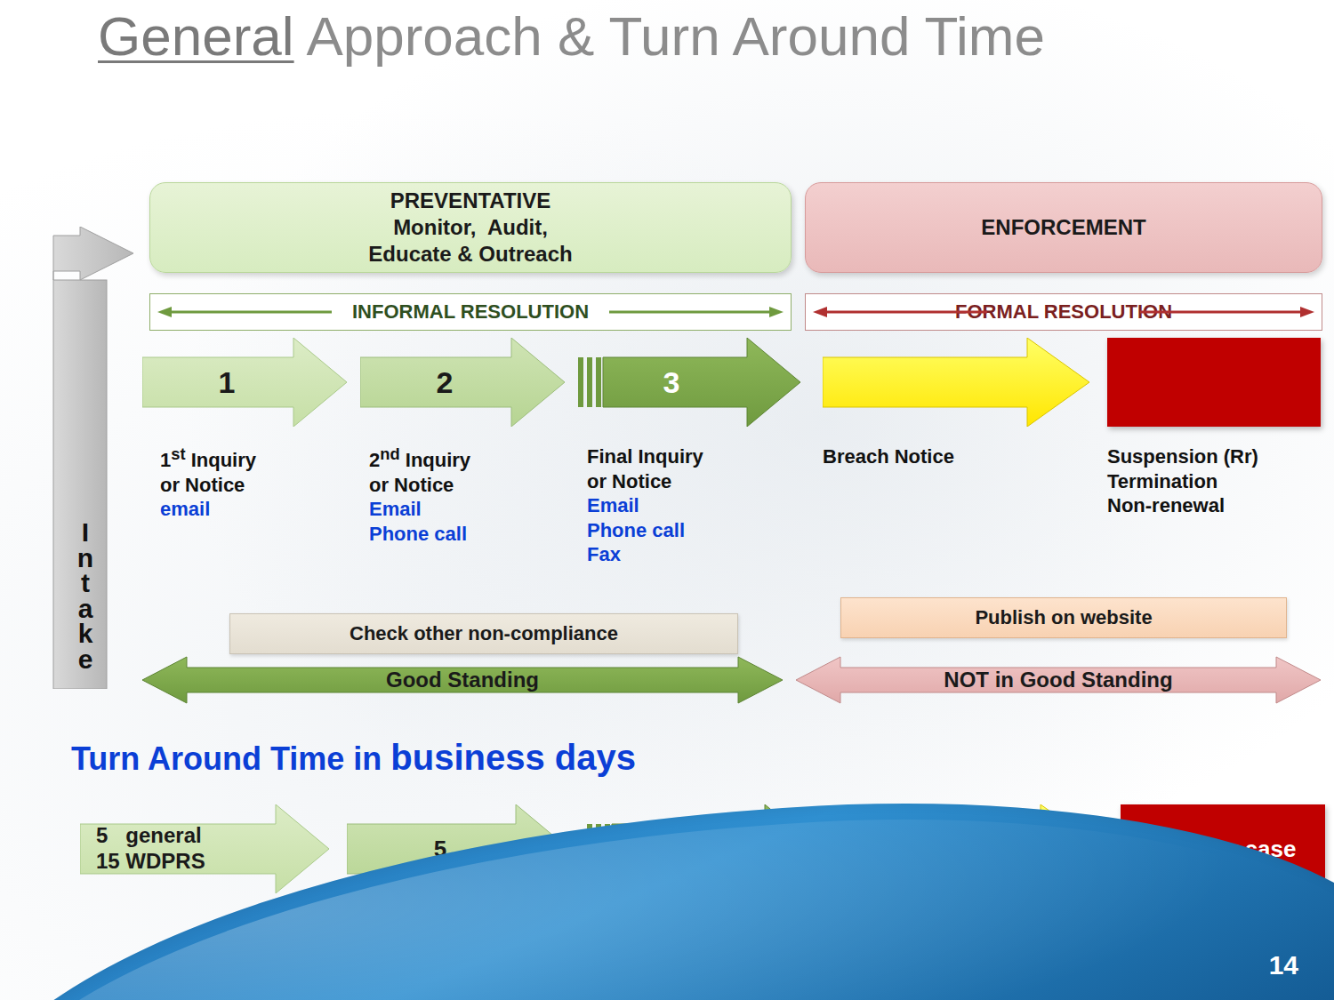General Approach & Turn Around Time
Intake
PREVENTATIVE
Monitor, Audit,
Educate & Outreach
ENFORCEMENT
INFORMAL RESOLUTION
FORMAL RESOLUTION
1
2
3
1st Inquiry
or Notice
email
2nd Inquiry
or Notice
Email
Phone call
Final Inquiry
or Notice
Email
Phone call
Fax
Breach Notice
Suspension (Rr)
Termination
Non-renewal
Check other non-compliance
Publish on website
Good Standing
NOT in Good Standing
Turn Around Time in business days
5 general
15 WDPRS
5
5
15
Case by case
14